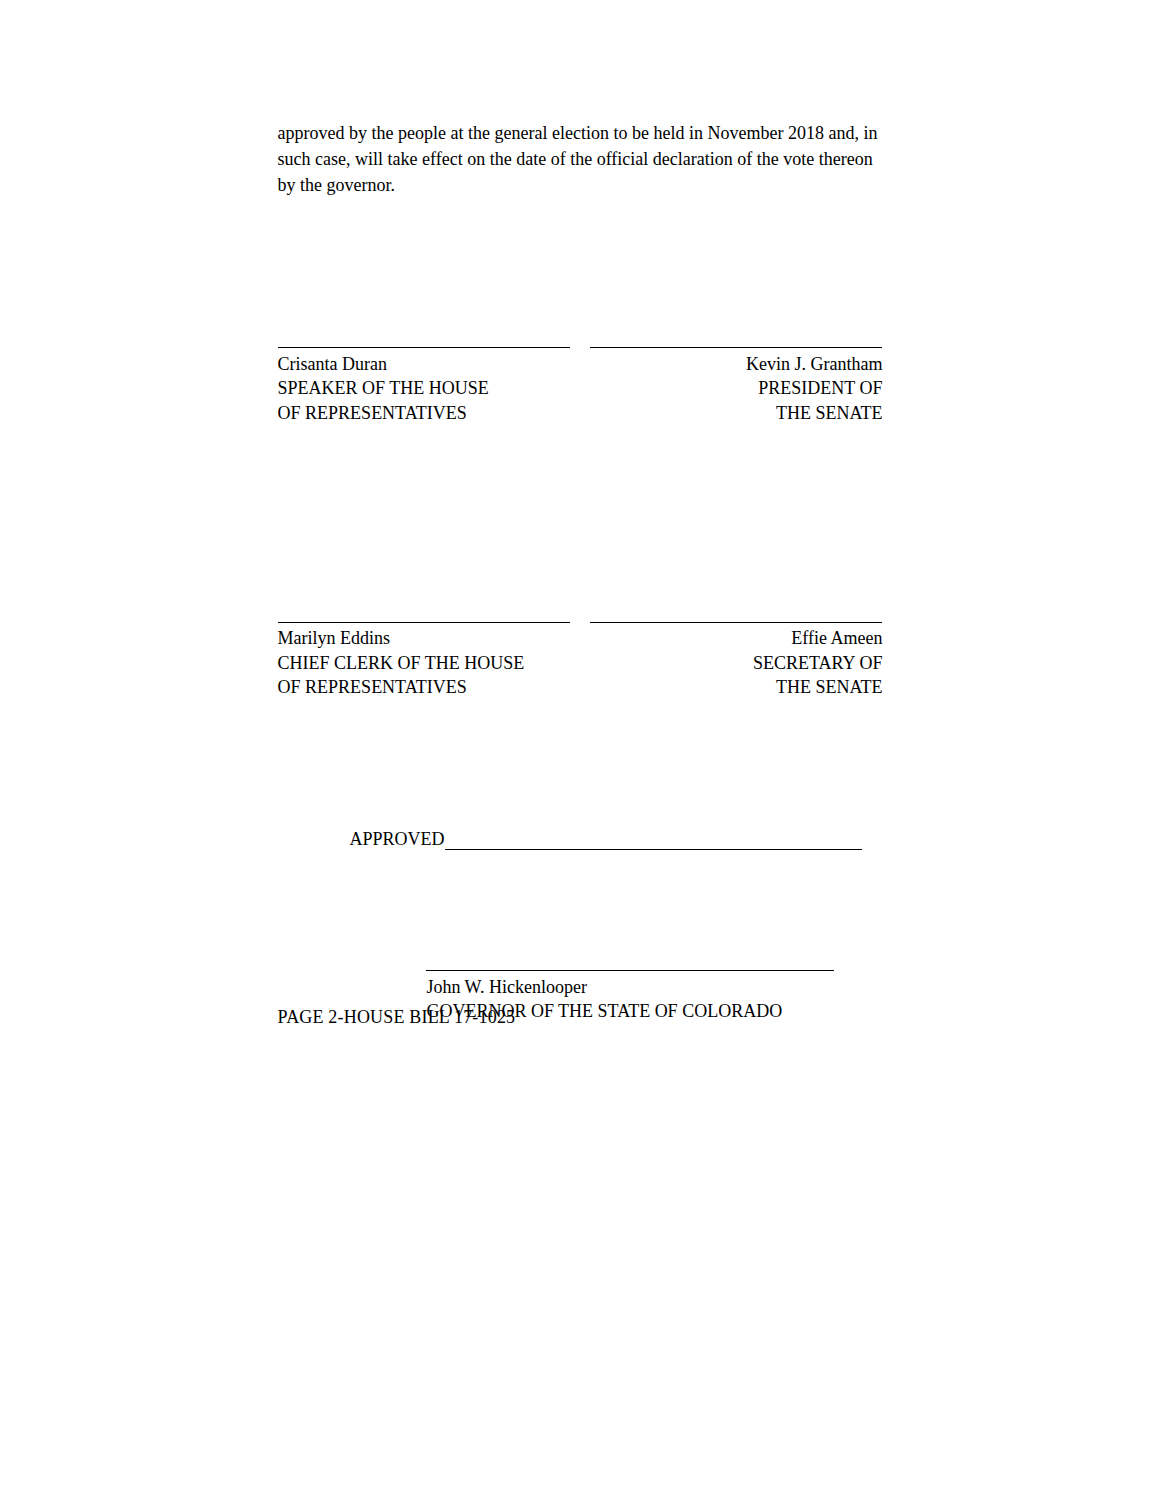approved by the people at the general election to be held in November 2018 and, in such case, will take effect on the date of the official declaration of the vote thereon by the governor.
| Crisanta Duran SPEAKER OF THE HOUSE OF REPRESENTATIVES | Kevin J. Grantham PRESIDENT OF THE SENATE |
| Marilyn Eddins CHIEF CLERK OF THE HOUSE OF REPRESENTATIVES | Effie Ameen SECRETARY OF THE SENATE |
APPROVED
John W. Hickenlooper
GOVERNOR OF THE STATE OF COLORADO
PAGE 2-HOUSE BILL 17-1025